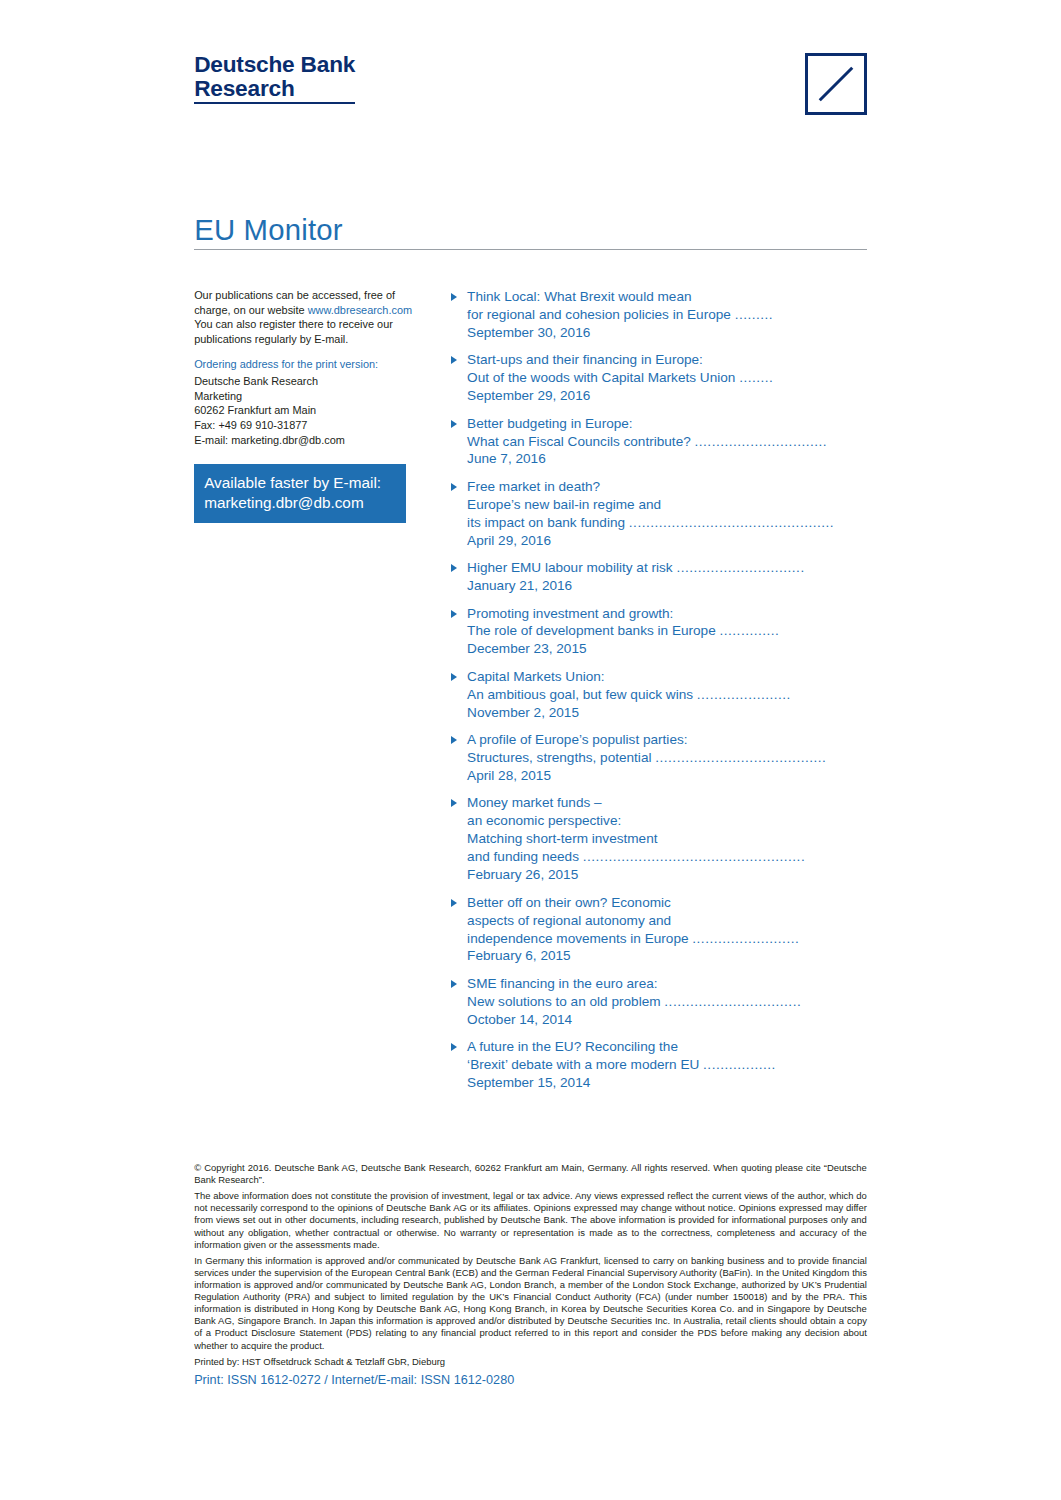Deutsche Bank
Research
EU Monitor
Our publications can be accessed, free of charge, on our website www.dbresearch.com
You can also register there to receive our publications regularly by E-mail.
Ordering address for the print version:
Deutsche Bank Research
Marketing
60262 Frankfurt am Main
Fax: +49 69 910-31877
E-mail: marketing.dbr@db.com
Available faster by E-mail:
marketing.dbr@db.com
Think Local: What Brexit would mean for regional and cohesion policies in Europe ......... September 30, 2016
Start-ups and their financing in Europe: Out of the woods with Capital Markets Union ........ September 29, 2016
Better budgeting in Europe: What can Fiscal Councils contribute? ............................... June 7, 2016
Free market in death? Europe’s new bail-in regime and its impact on bank funding ................................................ April 29, 2016
Higher EMU labour mobility at risk .............................. January 21, 2016
Promoting investment and growth: The role of development banks in Europe .............. December 23, 2015
Capital Markets Union: An ambitious goal, but few quick wins ...................... November 2, 2015
A profile of Europe’s populist parties: Structures, strengths, potential ........................................ April 28, 2015
Money market funds – an economic perspective: Matching short-term investment and funding needs .................................................... February 26, 2015
Better off on their own? Economic aspects of regional autonomy and independence movements in Europe ......................... February 6, 2015
SME financing in the euro area: New solutions to an old problem ................................ October 14, 2014
A future in the EU? Reconciling the ‘Brexit’ debate with a more modern EU ................. September 15, 2014
© Copyright 2016. Deutsche Bank AG, Deutsche Bank Research, 60262 Frankfurt am Main, Germany. All rights reserved. When quoting please cite “Deutsche Bank Research”.
The above information does not constitute the provision of investment, legal or tax advice. Any views expressed reflect the current views of the author, which do not necessarily correspond to the opinions of Deutsche Bank AG or its affiliates. Opinions expressed may change without notice. Opinions expressed may differ from views set out in other documents, including research, published by Deutsche Bank. The above information is provided for informational purposes only and without any obligation, whether contractual or otherwise. No warranty or representation is made as to the correctness, completeness and accuracy of the information given or the assessments made.
In Germany this information is approved and/or communicated by Deutsche Bank AG Frankfurt, licensed to carry on banking business and to provide financial services under the supervision of the European Central Bank (ECB) and the German Federal Financial Supervisory Authority (BaFin). In the United Kingdom this information is approved and/or communicated by Deutsche Bank AG, London Branch, a member of the London Stock Exchange, authorized by UK’s Prudential Regulation Authority (PRA) and subject to limited regulation by the UK’s Financial Conduct Authority (FCA) (under number 150018) and by the PRA. This information is distributed in Hong Kong by Deutsche Bank AG, Hong Kong Branch, in Korea by Deutsche Securities Korea Co. and in Singapore by Deutsche Bank AG, Singapore Branch. In Japan this information is approved and/or distributed by Deutsche Securities Inc. In Australia, retail clients should obtain a copy of a Product Disclosure Statement (PDS) relating to any financial product referred to in this report and consider the PDS before making any decision about whether to acquire the product.
Printed by: HST Offsetdruck Schadt & Tetzlaff GbR, Dieburg
Print: ISSN 1612-0272 / Internet/E-mail: ISSN 1612-0280